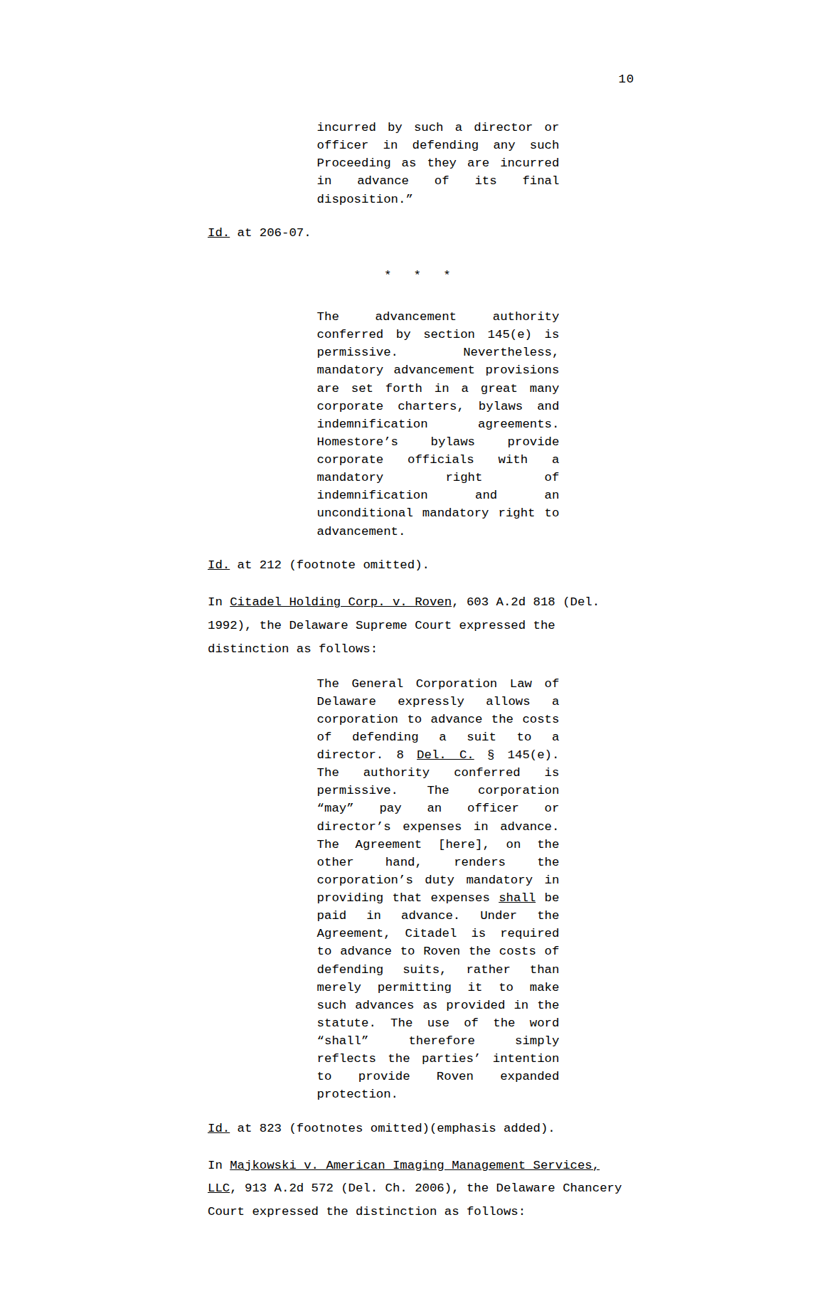10
incurred by such a director or officer in defending any such Proceeding as they are incurred in advance of its final disposition.”
Id. at 206-07.
* * *
The advancement authority conferred by section 145(e) is permissive. Nevertheless, mandatory advancement provisions are set forth in a great many corporate charters, bylaws and indemnification agreements. Homestore’s bylaws provide corporate officials with a mandatory right of indemnification and an unconditional mandatory right to advancement.
Id. at 212 (footnote omitted).
In Citadel Holding Corp. v. Roven, 603 A.2d 818 (Del. 1992), the Delaware Supreme Court expressed the distinction as follows:
The General Corporation Law of Delaware expressly allows a corporation to advance the costs of defending a suit to a director. 8 Del. C. § 145(e). The authority conferred is permissive. The corporation “may” pay an officer or director’s expenses in advance. The Agreement [here], on the other hand, renders the corporation’s duty mandatory in providing that expenses shall be paid in advance. Under the Agreement, Citadel is required to advance to Roven the costs of defending suits, rather than merely permitting it to make such advances as provided in the statute. The use of the word “shall” therefore simply reflects the parties’ intention to provide Roven expanded protection.
Id. at 823 (footnotes omitted)(emphasis added).
In Majkowski v. American Imaging Management Services, LLC, 913 A.2d 572 (Del. Ch. 2006), the Delaware Chancery Court expressed the distinction as follows: